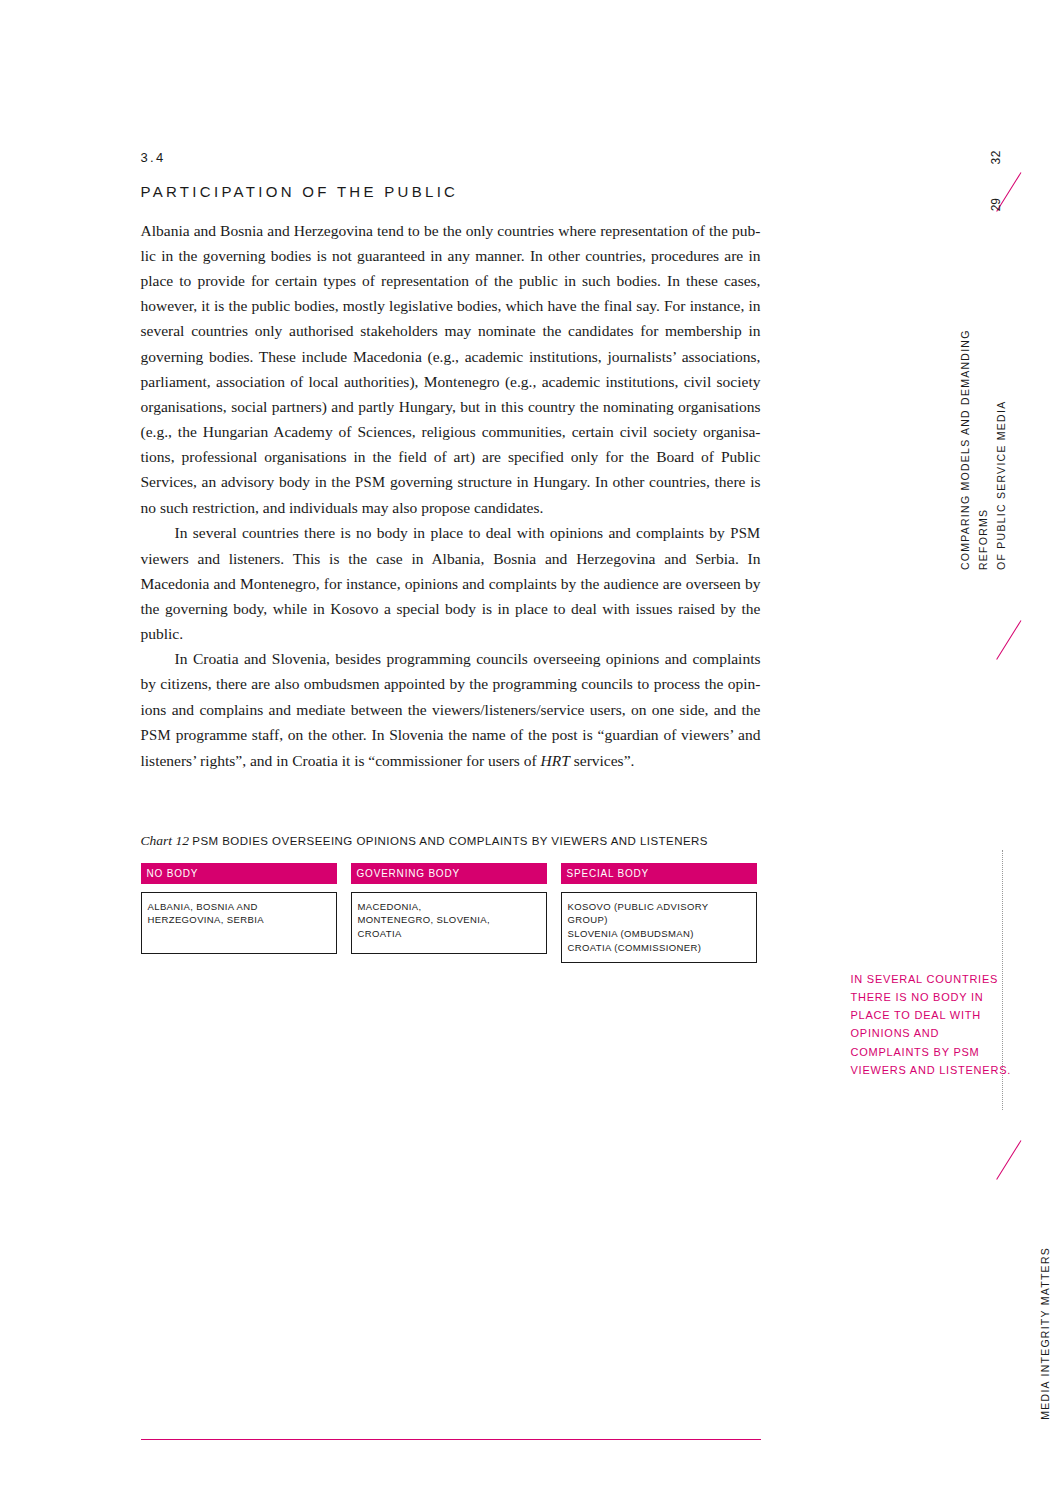3.4
Participation of the Public
Albania and Bosnia and Herzegovina tend to be the only countries where representation of the public in the governing bodies is not guaranteed in any manner. In other countries, procedures are in place to provide for certain types of representation of the public in such bodies. In these cases, however, it is the public bodies, mostly legislative bodies, which have the final say. For instance, in several countries only authorised stakeholders may nominate the candidates for membership in governing bodies. These include Macedonia (e.g., academic institutions, journalists’ associations, parliament, association of local authorities), Montenegro (e.g., academic institutions, civil society organisations, social partners) and partly Hungary, but in this country the nominating organisations (e.g., the Hungarian Academy of Sciences, religious communities, certain civil society organisations, professional organisations in the field of art) are specified only for the Board of Public Services, an advisory body in the PSM governing structure in Hungary. In other countries, there is no such restriction, and individuals may also propose candidates.
In several countries there is no body in place to deal with opinions and complaints by PSM viewers and listeners. This is the case in Albania, Bosnia and Herzegovina and Serbia. In Macedonia and Montenegro, for instance, opinions and complaints by the audience are overseen by the governing body, while in Kosovo a special body is in place to deal with issues raised by the public.
In Croatia and Slovenia, besides programming councils overseeing opinions and complaints by citizens, there are also ombudsmen appointed by the programming councils to process the opinions and complains and mediate between the viewers/listeners/service users, on one side, and the PSM programme staff, on the other. In Slovenia the name of the post is “guardian of viewers’ and listeners’ rights”, and in Croatia it is “commissioner for users of HRT services”.
Chart 12 PSM BODIES OVERSEEING OPINIONS AND COMPLAINTS BY VIEWERS AND LISTENERS
No body
Albania, Bosnia and
Herzegovina, Serbia
Governing body
Macedonia,
Montenegro, Slovenia,
Croatia
Special body
Kosovo (Public Advisory Group)
Slovenia (Ombudsman)
Croatia (Commissioner)
32
29
Comparing models and demanding reforms
of public service media
In several countries there is no body in place to deal with opinions and complaints by PSM viewers and listeners.
Media Integrity Matters